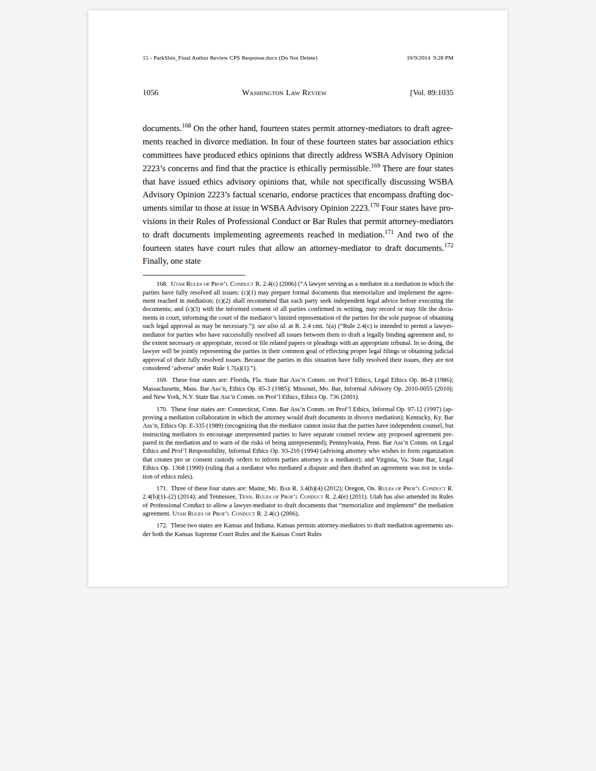15 - ParkShin_Final Author Review CPS Response.docx (Do Not Delete) 10/9/2014 9:28 PM
1056 Washington Law Review [Vol. 89:1035
documents.168 On the other hand, fourteen states permit attorney-mediators to draft agreements reached in divorce mediation. In four of these fourteen states bar association ethics committees have produced ethics opinions that directly address WSBA Advisory Opinion 2223’s concerns and find that the practice is ethically permissible.169 There are four states that have issued ethics advisory opinions that, while not specifically discussing WSBA Advisory Opinion 2223’s factual scenario, endorse practices that encompass drafting documents similar to those at issue in WSBA Advisory Opinion 2223.170 Four states have provisions in their Rules of Professional Conduct or Bar Rules that permit attorney-mediators to draft documents implementing agreements reached in mediation.171 And two of the fourteen states have court rules that allow an attorney-mediator to draft documents.172 Finally, one state
168. Utah Rules of Prof’l Conduct R. 2.4(c) (2006) (“A lawyer serving as a mediator in a mediation in which the parties have fully resolved all issues: (c)(1) may prepare formal documents that memorialize and implement the agreement reached in mediation; (c)(2) shall recommend that each party seek independent legal advice before executing the documents; and (c)(3) with the informed consent of all parties confirmed in writing, may record or may file the documents in court, informing the court of the mediator’s limited representation of the parties for the sole purpose of obtaining such legal approval as may be necessary.”); see also id. at R. 2.4 cmt. 5(a) (“Rule 2.4(c) is intended to permit a lawyer-mediator for parties who have successfully resolved all issues between them to draft a legally binding agreement and, to the extent necessary or appropriate, record or file related papers or pleadings with an appropriate tribunal. In so doing, the lawyer will be jointly representing the parties in their common goal of effecting proper legal filings or obtaining judicial approval of their fully resolved issues. Because the parties in this situation have fully resolved their issues, they are not considered ‘adverse’ under Rule 1.7(a)(1).”).
169. These four states are: Florida, Fla. State Bar Ass’n Comm. on Prof’l Ethics, Legal Ethics Op. 86-8 (1986); Massachusetts, Mass. Bar Ass’n, Ethics Op. 85-3 (1985); Missouri, Mo. Bar, Informal Advisory Op. 2010-0055 (2010); and New York, N.Y. State Bar Ass’n Comm. on Prof’l Ethics, Ethics Op. 736 (2001).
170. These four states are: Connecticut, Conn. Bar Ass’n Comm. on Prof’l Ethics, Informal Op. 97-12 (1997) (approving a mediation collaboration in which the attorney would draft documents in divorce mediation); Kentucky, Ky. Bar Ass’n, Ethics Op. E-335 (1989) (recognizing that the mediator cannot insist that the parties have independent counsel, but instructing mediators to encourage unrepresented parties to have separate counsel review any proposed agreement prepared in the mediation and to warn of the risks of being unrepresented); Pennsylvania, Penn. Bar Ass’n Comm. on Legal Ethics and Prof’l Responsibility, Informal Ethics Op. 93-210 (1994) (advising attorney who wishes to form organization that creates pro se consent custody orders to inform parties attorney is a mediator); and Virginia, Va. State Bar, Legal Ethics Op. 1368 (1990) (ruling that a mediator who mediated a dispute and then drafted an agreement was not in violation of ethics rules).
171. Three of these four states are: Maine, Me. Bar R. 3.4(h)(4) (2012); Oregon, Or. Rules of Prof’l Conduct R. 2.4(b)(1)–(2) (2014); and Tennessee, Tenn. Rules of Prof’l Conduct R. 2.4(e) (2011). Utah has also amended its Rules of Professional Conduct to allow a lawyer-mediator to draft documents that “memorialize and implement” the mediation agreement. Utah Rules of Prof’l Conduct R. 2.4(c) (2006).
172. These two states are Kansas and Indiana. Kansas permits attorney-mediators to draft mediation agreements under both the Kansas Supreme Court Rules and the Kansas Court Rules